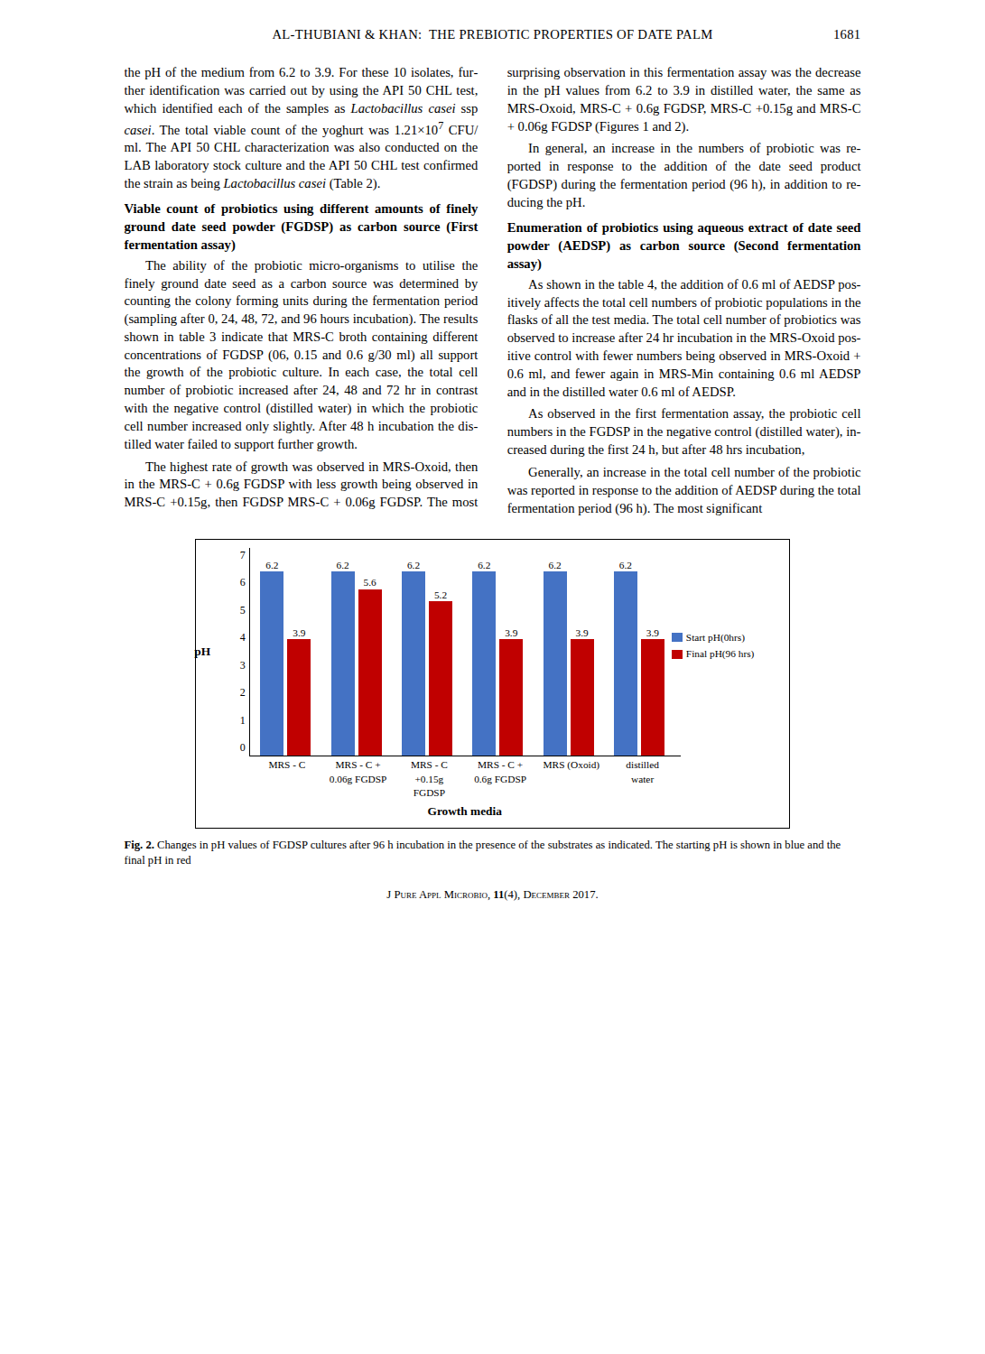AL-THUBIANI & KHAN: THE PREBIOTIC PROPERTIES OF DATE PALM 1681
the pH of the medium from 6.2 to 3.9. For these 10 isolates, further identification was carried out by using the API 50 CHL test, which identified each of the samples as Lactobacillus casei ssp casei. The total viable count of the yoghurt was 1.21×107 CFU/ ml. The API 50 CHL characterization was also conducted on the LAB laboratory stock culture and the API 50 CHL test confirmed the strain as being Lactobacillus casei (Table 2).
Viable count of probiotics using different amounts of finely ground date seed powder (FGDSP) as carbon source (First fermentation assay)
The ability of the probiotic micro-organisms to utilise the finely ground date seed as a carbon source was determined by counting the colony forming units during the fermentation period (sampling after 0, 24, 48, 72, and 96 hours incubation). The results shown in table 3 indicate that MRS-C broth containing different concentrations of FGDSP (06, 0.15 and 0.6 g/30 ml) all support the growth of the probiotic culture. In each case, the total cell number of probiotic increased after 24, 48 and 72 hr in contrast with the negative control (distilled water) in which the probiotic cell number increased only slightly. After 48 h incubation the distilled water failed to support further growth.
The highest rate of growth was observed in MRS-Oxoid, then in the MRS-C + 0.6g FGDSP with less growth being observed in MRS-C +0.15g, then FGDSP MRS-C + 0.06g FGDSP. The most surprising observation in this fermentation assay was the decrease in the pH values from 6.2 to 3.9 in distilled water, the same as MRS-Oxoid, MRS-C + 0.6g FGDSP, MRS-C +0.15g and MRS-C + 0.06g FGDSP (Figures 1 and 2).
In general, an increase in the numbers of probiotic was reported in response to the addition of the date seed product (FGDSP) during the fermentation period (96 h), in addition to reducing the pH.
Enumeration of probiotics using aqueous extract of date seed powder (AEDSP) as carbon source (Second fermentation assay)
As shown in the table 4, the addition of 0.6 ml of AEDSP positively affects the total cell numbers of probiotic populations in the flasks of all the test media. The total cell number of probiotics was observed to increase after 24 hr incubation in the MRS-Oxoid positive control with fewer numbers being observed in MRS-Oxoid + 0.6 ml, and fewer again in MRS-Min containing 0.6 ml AEDSP and in the distilled water 0.6 ml of AEDSP.
As observed in the first fermentation assay, the probiotic cell numbers in the FGDSP in the negative control (distilled water), increased during the first 24 h, but after 48 hrs incubation,
Generally, an increase in the total cell number of the probiotic was reported in response to the addition of AEDSP during the total fermentation period (96 h). The most significant
pH
7
6
5
4
3
2
1
0
6.2
3.9
6.2
5.6
6.2
5.2
6.2
3.9
6.2
3.9
6.2
3.9
Start pH(0hrs)
Final pH(96 hrs)
MRS - C
MRS - C +
0.06g FGDSP
MRS - C
+0.15g FGDSP
MRS - C +
0.6g FGDSP
MRS (Oxoid)
distilled
water
Growth media
Fig. 2. Changes in pH values of FGDSP cultures after 96 h incubation in the presence of the substrates as indicated. The starting pH is shown in blue and the final pH in red
J Pure Appl Microbio, 11(4), December 2017.